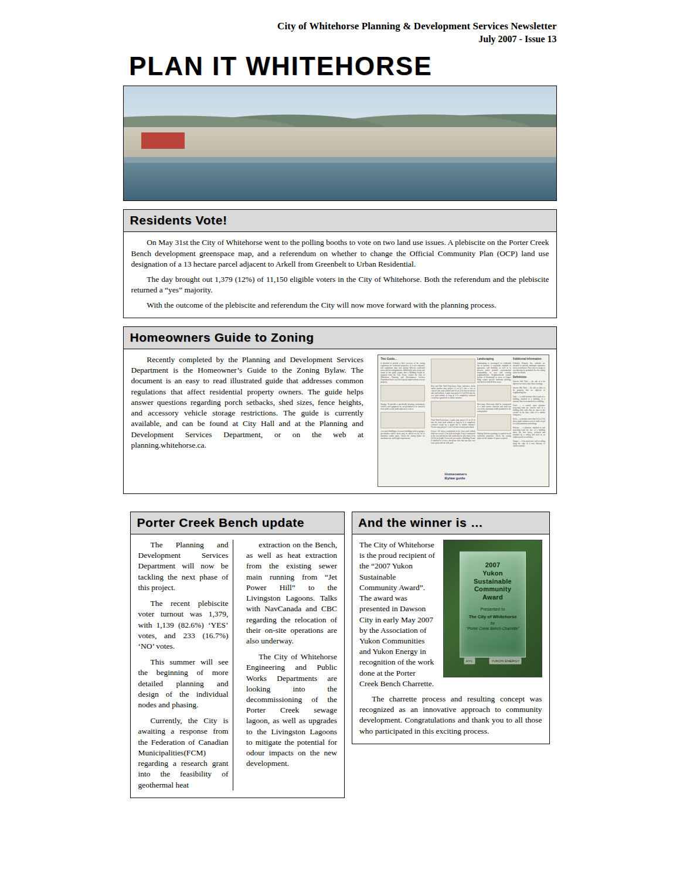City of Whitehorse Planning & Development Services Newsletter
July 2007 - Issue 13
PLAN IT WHITEHORSE
Residents Vote!
On May 31st the City of Whitehorse went to the polling booths to vote on two land use issues. A plebiscite on the Porter Creek Bench development greenspace map, and a referendum on whether to change the Official Community Plan (OCP) land use designation of a 13 hectare parcel adjacent to Arkell from Greenbelt to Urban Residential.
The day brought out 1,379 (12%) of 11,150 eligible voters in the City of Whitehorse. Both the referendum and the plebiscite returned a “yes” majority.
With the outcome of the plebiscite and referendum the City will now move forward with the planning process.
Homeowners Guide to Zoning
Recently completed by the Planning and Development Services Department is the Homeowner’s Guide to the Zoning Bylaw. The document is an easy to read illustrated guide that addresses common regulations that affect residential property owners. The guide helps answer questions regarding porch setbacks, shed sizes, fence heights, and accessory vehicle storage restrictions. The guide is currently available, and can be found at City Hall and at the Planning and Development Services Department, or on the web at planning.whitehorse.ca.
This Guide...
is intended to provide a brief overview of the zoning regulations for residential properties. It is not exhaustive and regulations may vary among different residential zones and lot configurations. Additionally rules of any sort found in this guide require that a Building Permit be acquired from the City. Please contact the City of Whitehorse Planning and Development Services Department before you develop any improvements on your property.
Storage: To provide a specifically pleasing environment, vehicles and equipment are not permitted to be stored in front yards or side yards adjacent to a street.
Accessory Buildings: Accessory buildings such as garages, greenhouses and/or sheds may be placed on the lot to maximize usable space. Check the zoning bylaw for maximum size and height requirements.
Rear and Side Yard Projections: Steps, balconies, decks and/or porches may project 1.5 m of 5 into a rear or exterior side yard setback and 0.6 m (2 ft) into an interior side yard setback. A patio may project 2.5 m (8 ft) into the rear yard setback so long as it is completely enclosed except by a guard rail or similar structure.
Front Yard Projections: A patio may project 2.5 m (8 ft) into the front yard setback as long as it is completely enclosed except by a guard rail or similar structure. Porches may project 1.5 m (5 ft) into a front yard setback.
Fences: All fences constructed in the front yard setback shall not exceed 1.2 m (4 ft) in height. Fences constructed in the rear and interior side yards may be taller than 2.0 m (6.6 ft) in height. Fences do not require a Building Permit if attached to a fence, but please note that you have two fence posts and one side yard.
Homeowners
Bylaw guide
Landscaping
Landscaping is encouraged on residential lots to promote a reasonable standard of appearance and livability, as well as to preserve and/or promote environmental sustainability in new and existing neighbourhoods. Neighbourhoods consult Section of Residential in areas of Copper Ridge require specific landscape planting, and check to find all those areas.
Driveways: Driveways shall be constructed of a hard surface material and shall not exceed the maximum width permitted in the zoning bylaw.
Parking: Off-street parking is required for all residential properties. Check the zoning bylaw for the number of spaces required.
Additional Information
Setbacks: Property line setbacks are intended to provide minimum separation between structures. There also is a range of uses that may be permitted. See the zoning bylaw for details.
Definitions
Exterior Side Yard — the side of a lot adjacent to a street other than a frontage.
Interior Side Yard — the side or sides of the property that are adjacent to neighbouring lots.
Patio — a solid structure that is part of a building, attached to a building, or a structure that is not attached to a building.
Porch — a roofed, open structure projecting from the exterior wall of a building with walls that are open to the exterior in the three sides of a similar living area.
Deck — a structure more than 0.6 m (2 ft) above grade without a roof or walls except for visual partitions and railings.
Balcony — a platform, attached to and projecting from the face of a building above the first storey, enclosed and bounded by a railing and used as an outdoor porch or enclosure.
Parapet — A low protective wall or railing along the edge of a roof, balcony, or similar structure.
Porter Creek Bench update
The Planning and Development Services Department will now be tackling the next phase of this project.
The recent plebiscite voter turnout was 1,379, with 1,139 (82.6%) ‘YES’ votes, and 233 (16.7%) ‘NO’ votes.
This summer will see the beginning of more detailed planning and design of the individual nodes and phasing.
Currently, the City is awaiting a response from the Federation of Canadian Municipalities(FCM) regarding a research grant into the feasibility of geothermal heat
extraction on the Bench, as well as heat extraction from the existing sewer main running from “Jet Power Hill” to the Livingston Lagoons. Talks with NavCanada and CBC regarding the relocation of their on-site operations are also underway.
The City of Whitehorse Engineering and Public Works Departments are looking into the decommissioning of the Porter Creek sewage lagoon, as well as upgrades to the Livingston Lagoons to mitigate the potential for odour impacts on the new development.
And the winner is …
The City of Whitehorse is the proud recipient of the “2007 Yukon Sustainable Community Award”. The award was presented in Dawson City in early May 2007 by the Association of Yukon Communities and Yukon Energy in recognition of the work done at the Porter Creek Bench Charrette.
2007
Yukon
Sustainable
Community
Award
Presented to
The City of Whitehorse
for
“Porter Creek Bench Charrette”
AYC YUKON ENERGY
The charrette process and resulting concept was recognized as an innovative approach to community development. Congratulations and thank you to all those who participated in this exciting process.